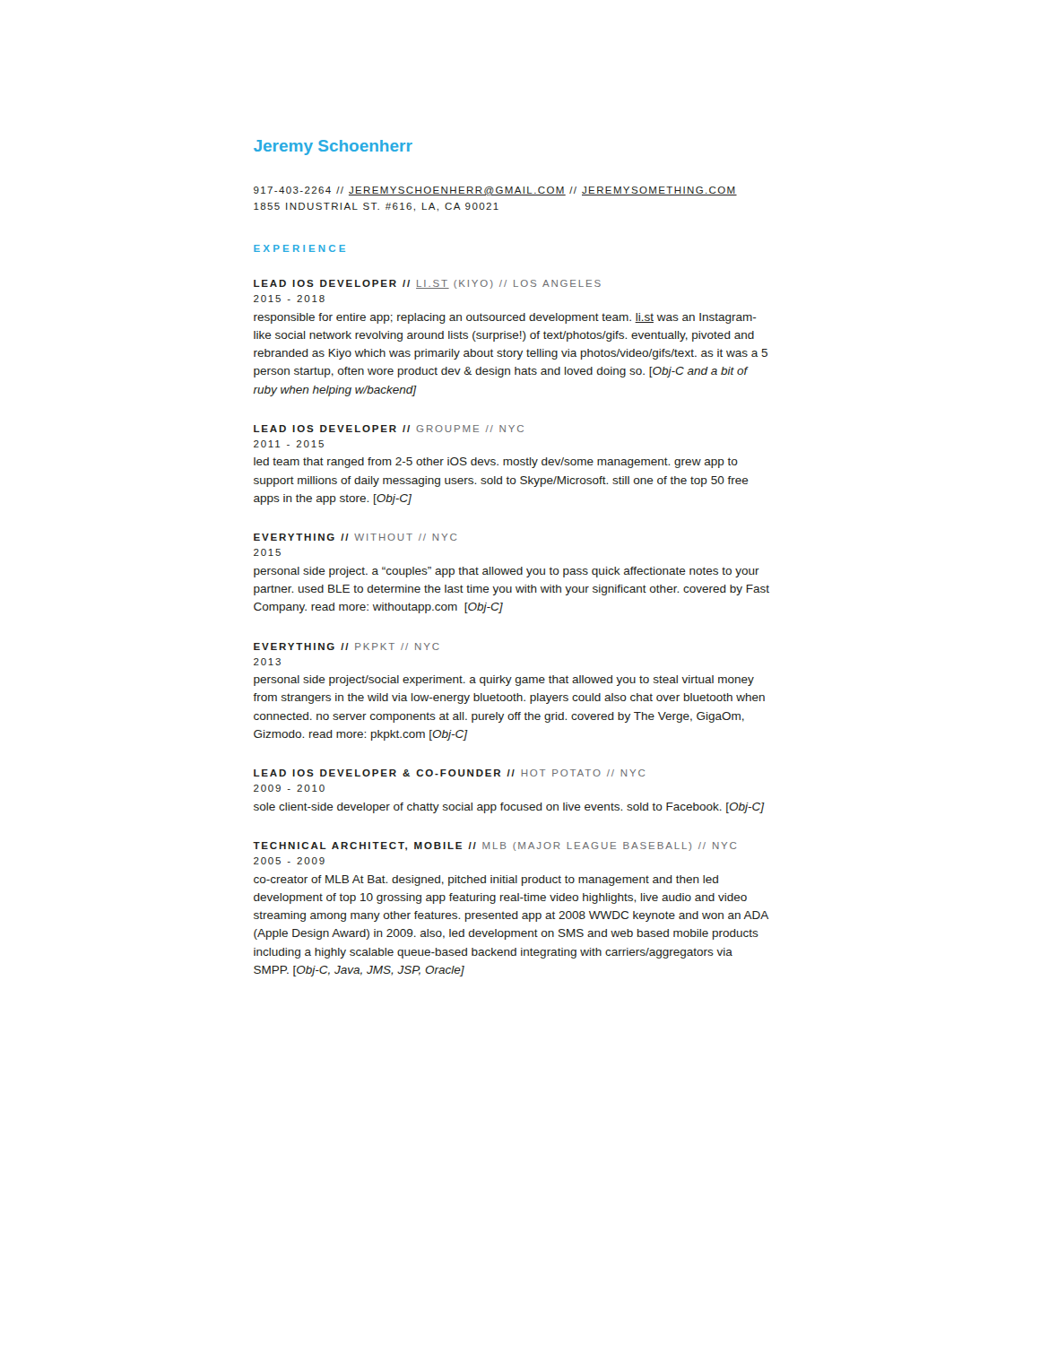Jeremy Schoenherr
917-403-2264 // JEREMYSCHOENHERR@GMAIL.COM // JEREMYSOMETHING.COM
1855 INDUSTRIAL ST. #616, LA, CA 90021
EXPERIENCE
LEAD IOS DEVELOPER // LI.ST (KIYO) // LOS ANGELES
2015 - 2018
responsible for entire app; replacing an outsourced development team. li.st was an Instagram-like social network revolving around lists (surprise!) of text/photos/gifs. eventually, pivoted and rebranded as Kiyo which was primarily about story telling via photos/video/gifs/text. as it was a 5 person startup, often wore product dev & design hats and loved doing so. [Obj-C and a bit of ruby when helping w/backend]
LEAD IOS DEVELOPER // GROUPME // NYC
2011 - 2015
led team that ranged from 2-5 other iOS devs. mostly dev/some management. grew app to support millions of daily messaging users. sold to Skype/Microsoft. still one of the top 50 free apps in the app store. [Obj-C]
EVERYTHING // WITHOUT // NYC
2015
personal side project. a “couples” app that allowed you to pass quick affectionate notes to your partner. used BLE to determine the last time you with with your significant other. covered by Fast Company. read more: withoutapp.com [Obj-C]
EVERYTHING // PKPKT // NYC
2013
personal side project/social experiment. a quirky game that allowed you to steal virtual money from strangers in the wild via low-energy bluetooth. players could also chat over bluetooth when connected. no server components at all. purely off the grid. covered by The Verge, GigaOm, Gizmodo. read more: pkpkt.com [Obj-C]
LEAD IOS DEVELOPER & CO-FOUNDER // HOT POTATO // NYC
2009 - 2010
sole client-side developer of chatty social app focused on live events. sold to Facebook. [Obj-C]
TECHNICAL ARCHITECT, MOBILE // MLB (MAJOR LEAGUE BASEBALL) // NYC
2005 - 2009
co-creator of MLB At Bat. designed, pitched initial product to management and then led development of top 10 grossing app featuring real-time video highlights, live audio and video streaming among many other features. presented app at 2008 WWDC keynote and won an ADA (Apple Design Award) in 2009. also, led development on SMS and web based mobile products including a highly scalable queue-based backend integrating with carriers/aggregators via SMPP. [Obj-C, Java, JMS, JSP, Oracle]